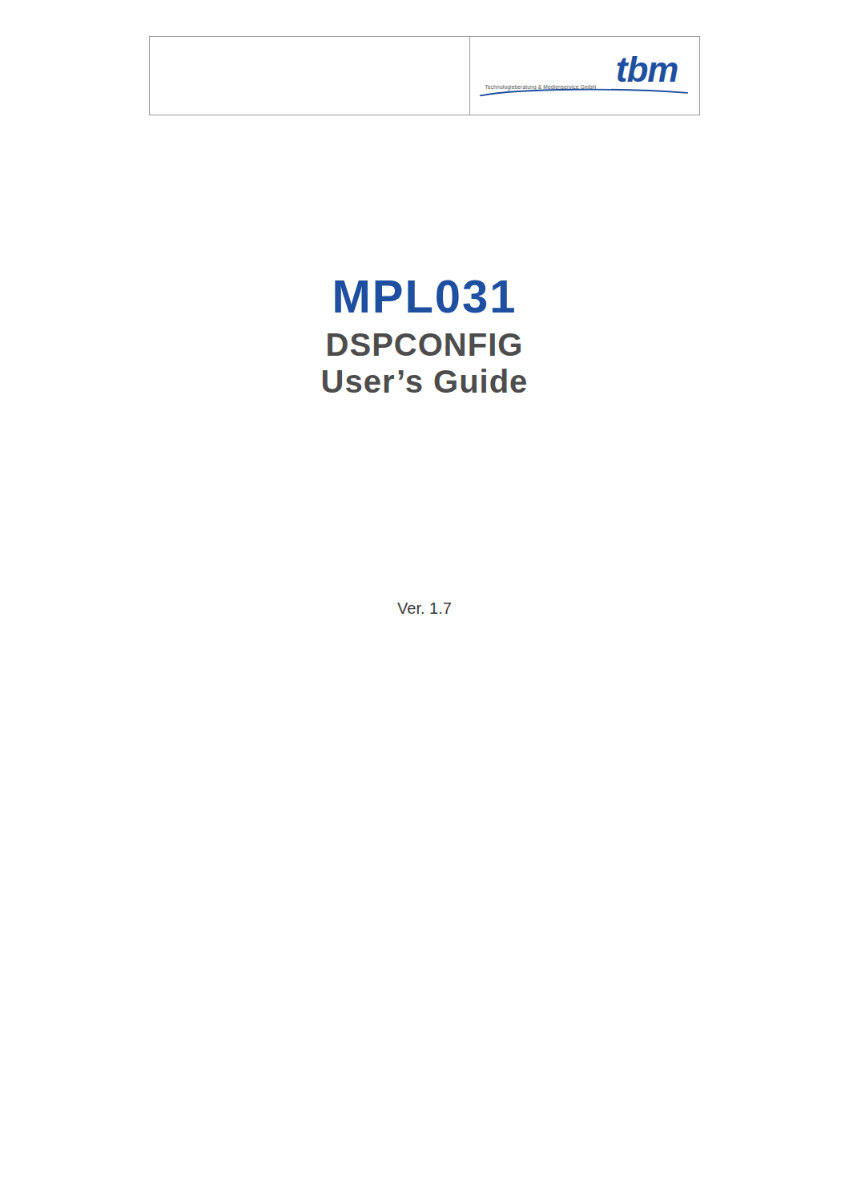tbm
Technologieberatung & Medienservice GmbH
MPL031
DSPCONFIG
User’s Guide
Ver. 1.7